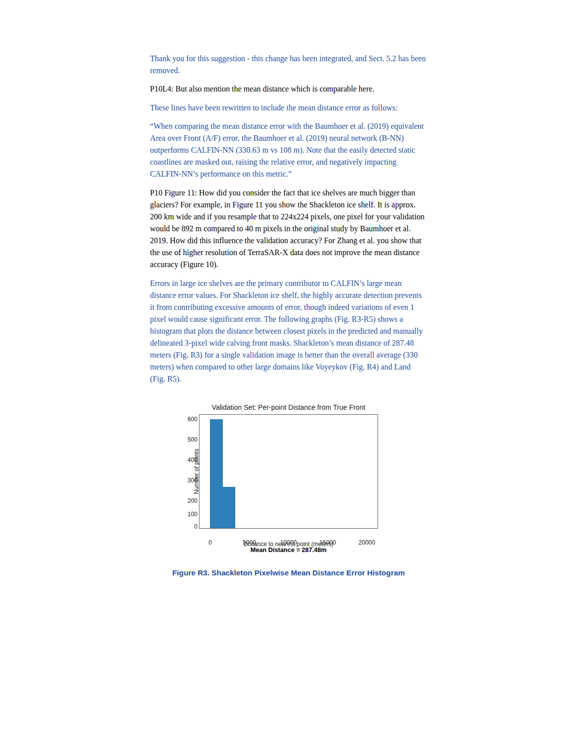Thank you for this suggestion - this change has been integrated, and Sect. 5.2 has been removed.
P10L4: But also mention the mean distance which is comparable here.
These lines have been rewritten to include the mean distance error as follows:
“When comparing the mean distance error with the Baumhoer et al. (2019) equivalent Area over Front (A/F) error, the Baumhoer et al. (2019) neural network (B-NN) outperforms CALFIN-NN (330.63 m vs 108 m). Note that the easily detected static coastlines are masked out, raising the relative error, and negatively impacting CALFIN-NN’s performance on this metric.”
P10 Figure 11: How did you consider the fact that ice shelves are much bigger than glaciers? For example, in Figure 11 you show the Shackleton ice shelf. It is approx. 200 km wide and if you resample that to 224x224 pixels, one pixel for your validation would be 892 m compared to 40 m pixels in the original study by Baumhoer et al. 2019. How did this influence the validation accuracy? For Zhang et al. you show that the use of higher resolution of TerraSAR-X data does not improve the mean distance accuracy (Figure 10).
Errors in large ice shelves are the primary contributor to CALFIN’s large mean distance error values. For Shackleton ice shelf, the highly accurate detection prevents it from contributing excessive amounts of error, though indeed variations of even 1 pixel would cause significant error. The following graphs (Fig. R3-R5) shows a histogram that plots the distance between closest pixels in the predicted and manually delineated 3-pixel wide calving front masks. Shackleton’s mean distance of 287.48 meters (Fig. R3) for a single validation image is better than the overall average (330 meters) when compared to other large domains like Voyeykov (Fig. R4) and Land (Fig. R5).
Validation Set: Per-point Distance from True Front
Number of points
600 500 400 300 200 100 0
0 5000 10000 15000 20000
Distance to nearest point (meters)
Mean Distance = 287.48m
Figure R3. Shackleton Pixelwise Mean Distance Error Histogram